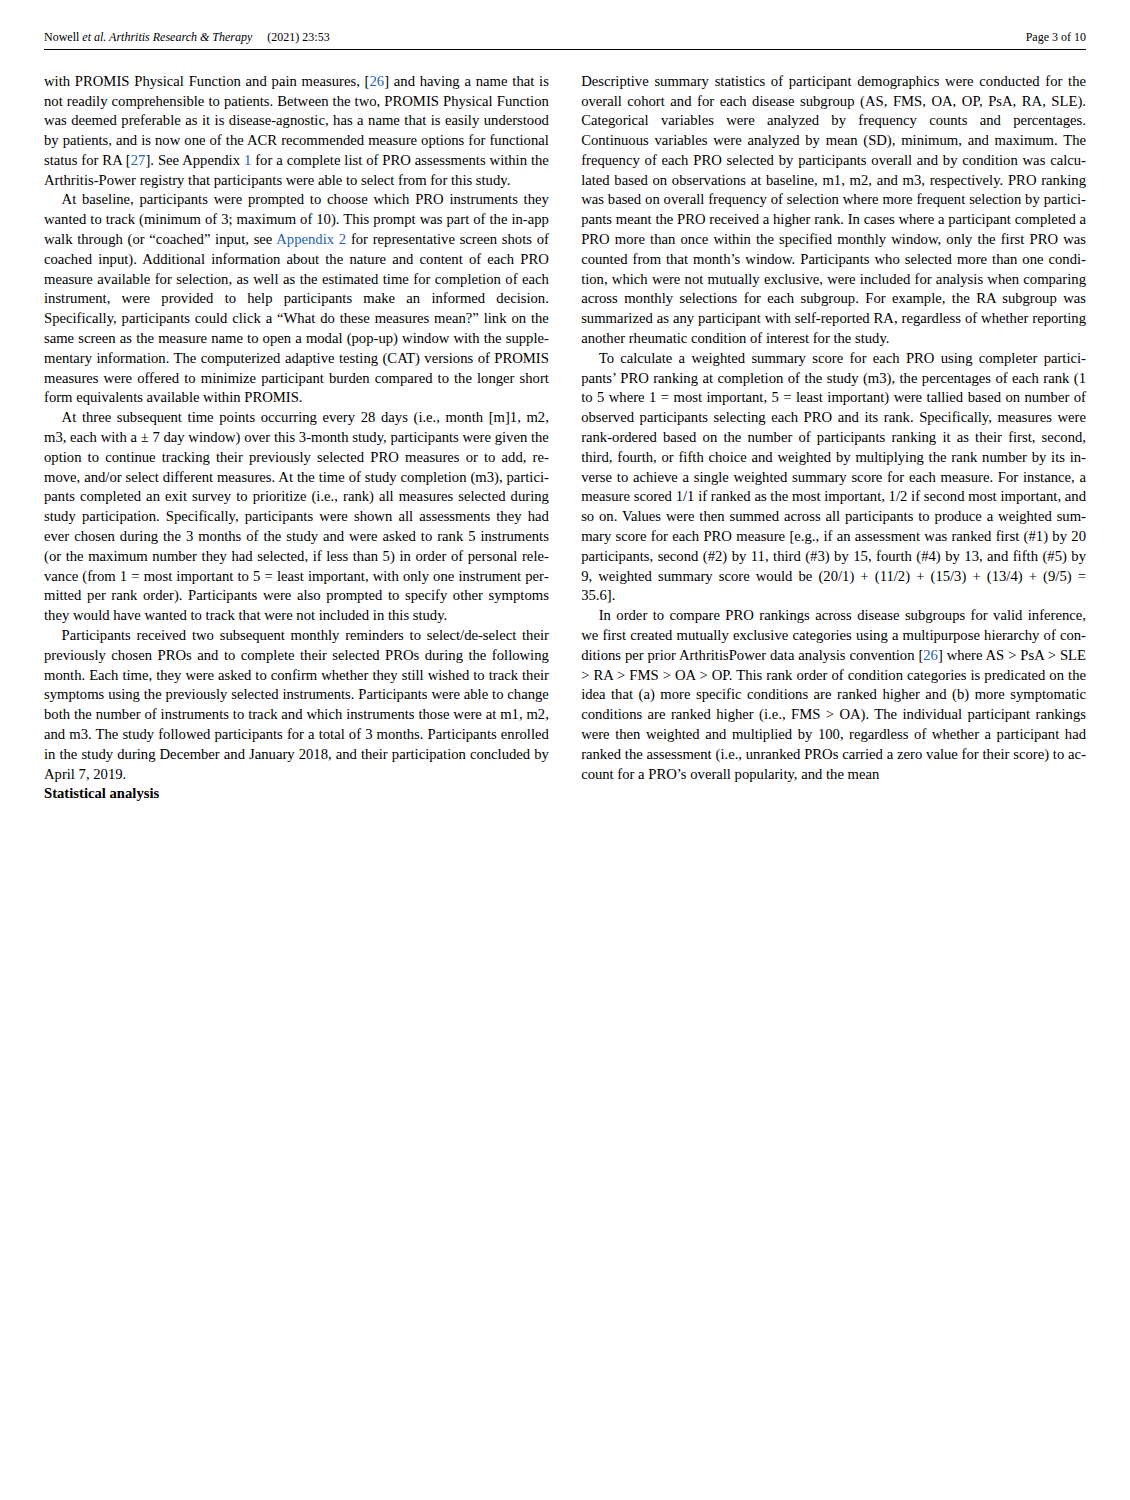Nowell et al. Arthritis Research & Therapy (2021) 23:53
Page 3 of 10
with PROMIS Physical Function and pain measures, [26] and having a name that is not readily comprehensible to patients. Between the two, PROMIS Physical Function was deemed preferable as it is disease-agnostic, has a name that is easily understood by patients, and is now one of the ACR recommended measure options for functional status for RA [27]. See Appendix 1 for a complete list of PRO assessments within the Arthritis-Power registry that participants were able to select from for this study.
At baseline, participants were prompted to choose which PRO instruments they wanted to track (minimum of 3; maximum of 10). This prompt was part of the in-app walk through (or “coached” input, see Appendix 2 for representative screen shots of coached input). Additional information about the nature and content of each PRO measure available for selection, as well as the estimated time for completion of each instrument, were provided to help participants make an informed decision. Specifically, participants could click a “What do these measures mean?” link on the same screen as the measure name to open a modal (pop-up) window with the supplementary information. The computerized adaptive testing (CAT) versions of PROMIS measures were offered to minimize participant burden compared to the longer short form equivalents available within PROMIS.
At three subsequent time points occurring every 28 days (i.e., month [m]1, m2, m3, each with a ± 7 day window) over this 3-month study, participants were given the option to continue tracking their previously selected PRO measures or to add, remove, and/or select different measures. At the time of study completion (m3), participants completed an exit survey to prioritize (i.e., rank) all measures selected during study participation. Specifically, participants were shown all assessments they had ever chosen during the 3 months of the study and were asked to rank 5 instruments (or the maximum number they had selected, if less than 5) in order of personal relevance (from 1 = most important to 5 = least important, with only one instrument permitted per rank order). Participants were also prompted to specify other symptoms they would have wanted to track that were not included in this study.
Participants received two subsequent monthly reminders to select/de-select their previously chosen PROs and to complete their selected PROs during the following month. Each time, they were asked to confirm whether they still wished to track their symptoms using the previously selected instruments. Participants were able to change both the number of instruments to track and which instruments those were at m1, m2, and m3. The study followed participants for a total of 3 months. Participants enrolled in the study during December and January 2018, and their participation concluded by April 7, 2019.
Statistical analysis
Descriptive summary statistics of participant demographics were conducted for the overall cohort and for each disease subgroup (AS, FMS, OA, OP, PsA, RA, SLE). Categorical variables were analyzed by frequency counts and percentages. Continuous variables were analyzed by mean (SD), minimum, and maximum. The frequency of each PRO selected by participants overall and by condition was calculated based on observations at baseline, m1, m2, and m3, respectively. PRO ranking was based on overall frequency of selection where more frequent selection by participants meant the PRO received a higher rank. In cases where a participant completed a PRO more than once within the specified monthly window, only the first PRO was counted from that month’s window. Participants who selected more than one condition, which were not mutually exclusive, were included for analysis when comparing across monthly selections for each subgroup. For example, the RA subgroup was summarized as any participant with self-reported RA, regardless of whether reporting another rheumatic condition of interest for the study.
To calculate a weighted summary score for each PRO using completer participants’ PRO ranking at completion of the study (m3), the percentages of each rank (1 to 5 where 1 = most important, 5 = least important) were tallied based on number of observed participants selecting each PRO and its rank. Specifically, measures were rank-ordered based on the number of participants ranking it as their first, second, third, fourth, or fifth choice and weighted by multiplying the rank number by its inverse to achieve a single weighted summary score for each measure. For instance, a measure scored 1/1 if ranked as the most important, 1/2 if second most important, and so on. Values were then summed across all participants to produce a weighted summary score for each PRO measure [e.g., if an assessment was ranked first (#1) by 20 participants, second (#2) by 11, third (#3) by 15, fourth (#4) by 13, and fifth (#5) by 9, weighted summary score would be (20/1) + (11/2) + (15/3) + (13/4) + (9/5) = 35.6].
In order to compare PRO rankings across disease subgroups for valid inference, we first created mutually exclusive categories using a multipurpose hierarchy of conditions per prior ArthritisPower data analysis convention [26] where AS > PsA > SLE > RA > FMS > OA > OP. This rank order of condition categories is predicated on the idea that (a) more specific conditions are ranked higher and (b) more symptomatic conditions are ranked higher (i.e., FMS > OA). The individual participant rankings were then weighted and multiplied by 100, regardless of whether a participant had ranked the assessment (i.e., unranked PROs carried a zero value for their score) to account for a PRO’s overall popularity, and the mean